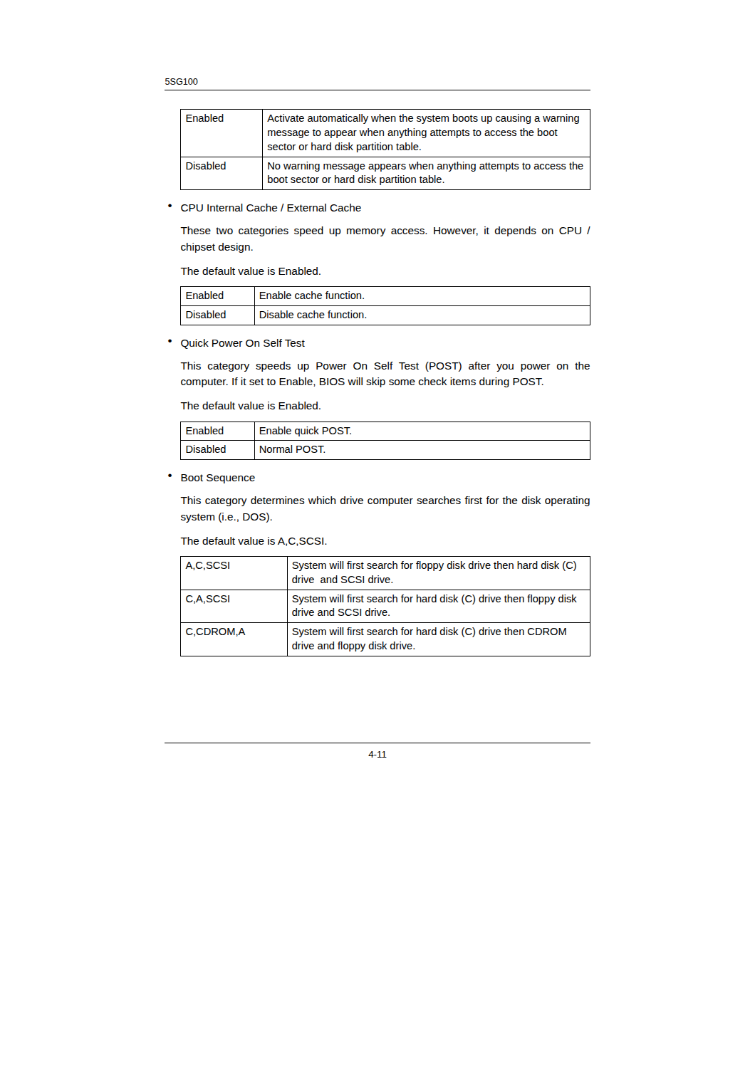5SG100
| Enabled | Activate automatically when the system boots up causing a warning message to appear when anything attempts to access the boot sector or hard disk partition table. |
| Disabled | No warning message appears when anything attempts to access the boot sector or hard disk partition table. |
CPU Internal Cache / External Cache
These two categories speed up memory access. However, it depends on CPU / chipset design.
The default value is Enabled.
| Enabled | Enable cache function. |
| Disabled | Disable cache function. |
Quick Power On Self Test
This category speeds up Power On Self Test (POST) after you power on the computer. If it set to Enable, BIOS will skip some check items during POST.
The default value is Enabled.
| Enabled | Enable quick POST. |
| Disabled | Normal POST. |
Boot Sequence
This category determines which drive computer searches first for the disk operating system (i.e., DOS).
The default value is A,C,SCSI.
| A,C,SCSI | System will first search for floppy disk drive then hard disk (C) drive and SCSI drive. |
| C,A,SCSI | System will first search for hard disk (C) drive then floppy disk drive and SCSI drive. |
| C,CDROM,A | System will first search for hard disk (C) drive then CDROM drive and floppy disk drive. |
4-11